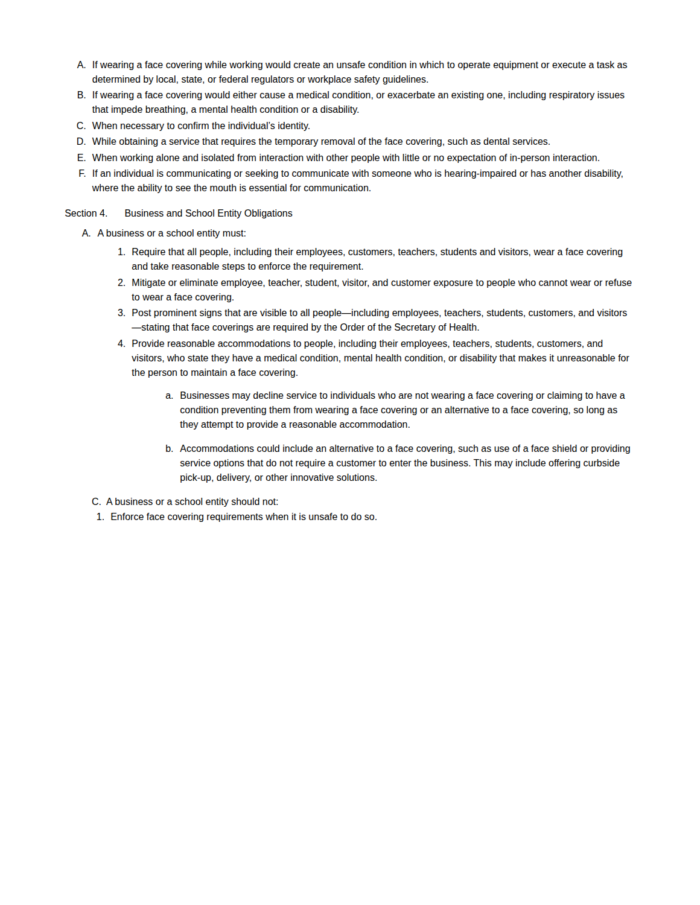If wearing a face covering while working would create an unsafe condition in which to operate equipment or execute a task as determined by local, state, or federal regulators or workplace safety guidelines.
If wearing a face covering would either cause a medical condition, or exacerbate an existing one, including respiratory issues that impede breathing, a mental health condition or a disability.
When necessary to confirm the individual’s identity.
While obtaining a service that requires the temporary removal of the face covering, such as dental services.
When working alone and isolated from interaction with other people with little or no expectation of in-person interaction.
If an individual is communicating or seeking to communicate with someone who is hearing-impaired or has another disability, where the ability to see the mouth is essential for communication.
Section 4. Business and School Entity Obligations
A business or a school entity must:
Require that all people, including their employees, customers, teachers, students and visitors, wear a face covering and take reasonable steps to enforce the requirement.
Mitigate or eliminate employee, teacher, student, visitor, and customer exposure to people who cannot wear or refuse to wear a face covering.
Post prominent signs that are visible to all people—including employees, teachers, students, customers, and visitors—stating that face coverings are required by the Order of the Secretary of Health.
Provide reasonable accommodations to people, including their employees, teachers, students, customers, and visitors, who state they have a medical condition, mental health condition, or disability that makes it unreasonable for the person to maintain a face covering.
Businesses may decline service to individuals who are not wearing a face covering or claiming to have a condition preventing them from wearing a face covering or an alternative to a face covering, so long as they attempt to provide a reasonable accommodation.
Accommodations could include an alternative to a face covering, such as use of a face shield or providing service options that do not require a customer to enter the business. This may include offering curbside pick-up, delivery, or other innovative solutions.
A business or a school entity should not:
Enforce face covering requirements when it is unsafe to do so.